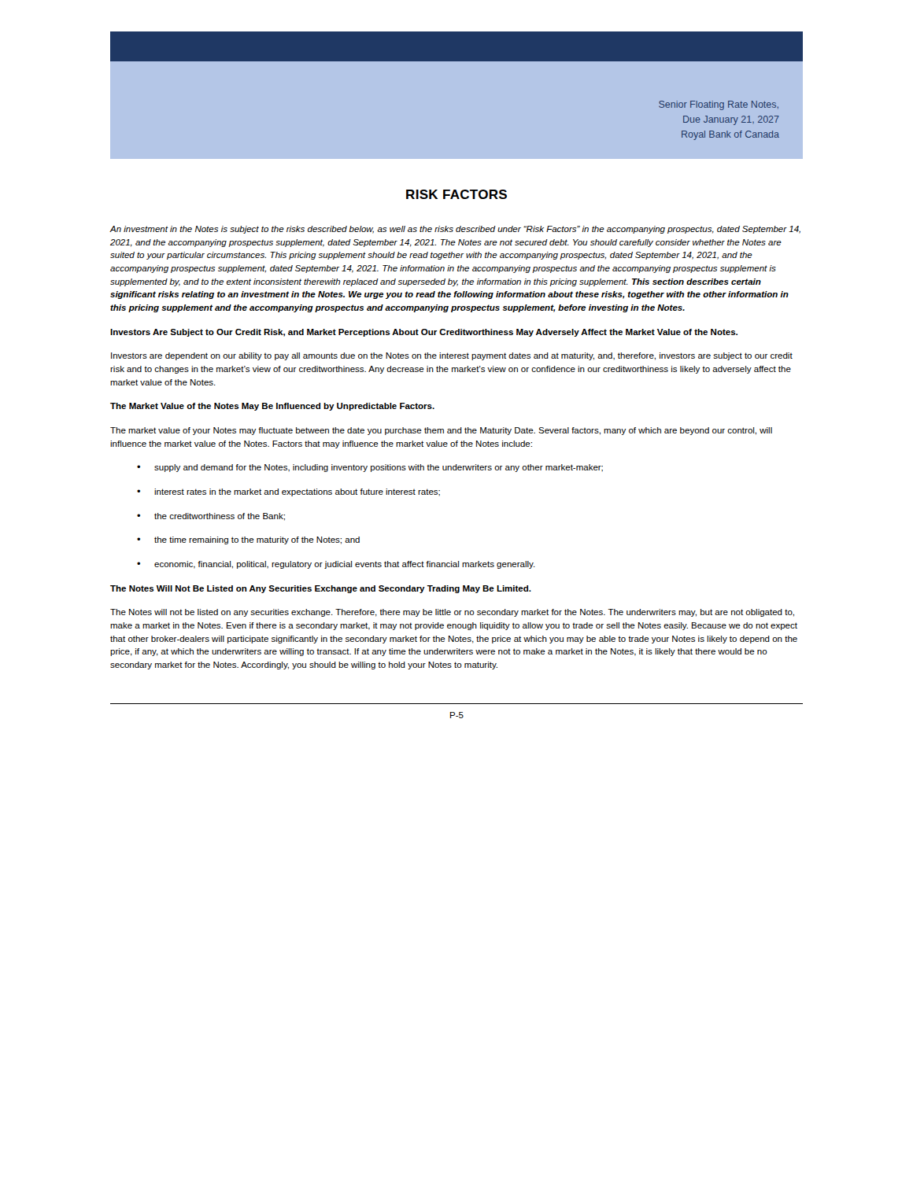Senior Floating Rate Notes,
Due January 21, 2027
Royal Bank of Canada
RISK FACTORS
An investment in the Notes is subject to the risks described below, as well as the risks described under “Risk Factors” in the accompanying prospectus, dated September 14, 2021, and the accompanying prospectus supplement, dated September 14, 2021. The Notes are not secured debt. You should carefully consider whether the Notes are suited to your particular circumstances. This pricing supplement should be read together with the accompanying prospectus, dated September 14, 2021, and the accompanying prospectus supplement, dated September 14, 2021. The information in the accompanying prospectus and the accompanying prospectus supplement is supplemented by, and to the extent inconsistent therewith replaced and superseded by, the information in this pricing supplement. This section describes certain significant risks relating to an investment in the Notes. We urge you to read the following information about these risks, together with the other information in this pricing supplement and the accompanying prospectus and accompanying prospectus supplement, before investing in the Notes.
Investors Are Subject to Our Credit Risk, and Market Perceptions About Our Creditworthiness May Adversely Affect the Market Value of the Notes.
Investors are dependent on our ability to pay all amounts due on the Notes on the interest payment dates and at maturity, and, therefore, investors are subject to our credit risk and to changes in the market’s view of our creditworthiness. Any decrease in the market’s view on or confidence in our creditworthiness is likely to adversely affect the market value of the Notes.
The Market Value of the Notes May Be Influenced by Unpredictable Factors.
The market value of your Notes may fluctuate between the date you purchase them and the Maturity Date. Several factors, many of which are beyond our control, will influence the market value of the Notes. Factors that may influence the market value of the Notes include:
supply and demand for the Notes, including inventory positions with the underwriters or any other market-maker;
interest rates in the market and expectations about future interest rates;
the creditworthiness of the Bank;
the time remaining to the maturity of the Notes; and
economic, financial, political, regulatory or judicial events that affect financial markets generally.
The Notes Will Not Be Listed on Any Securities Exchange and Secondary Trading May Be Limited.
The Notes will not be listed on any securities exchange. Therefore, there may be little or no secondary market for the Notes. The underwriters may, but are not obligated to, make a market in the Notes. Even if there is a secondary market, it may not provide enough liquidity to allow you to trade or sell the Notes easily. Because we do not expect that other broker-dealers will participate significantly in the secondary market for the Notes, the price at which you may be able to trade your Notes is likely to depend on the price, if any, at which the underwriters are willing to transact. If at any time the underwriters were not to make a market in the Notes, it is likely that there would be no secondary market for the Notes. Accordingly, you should be willing to hold your Notes to maturity.
P-5